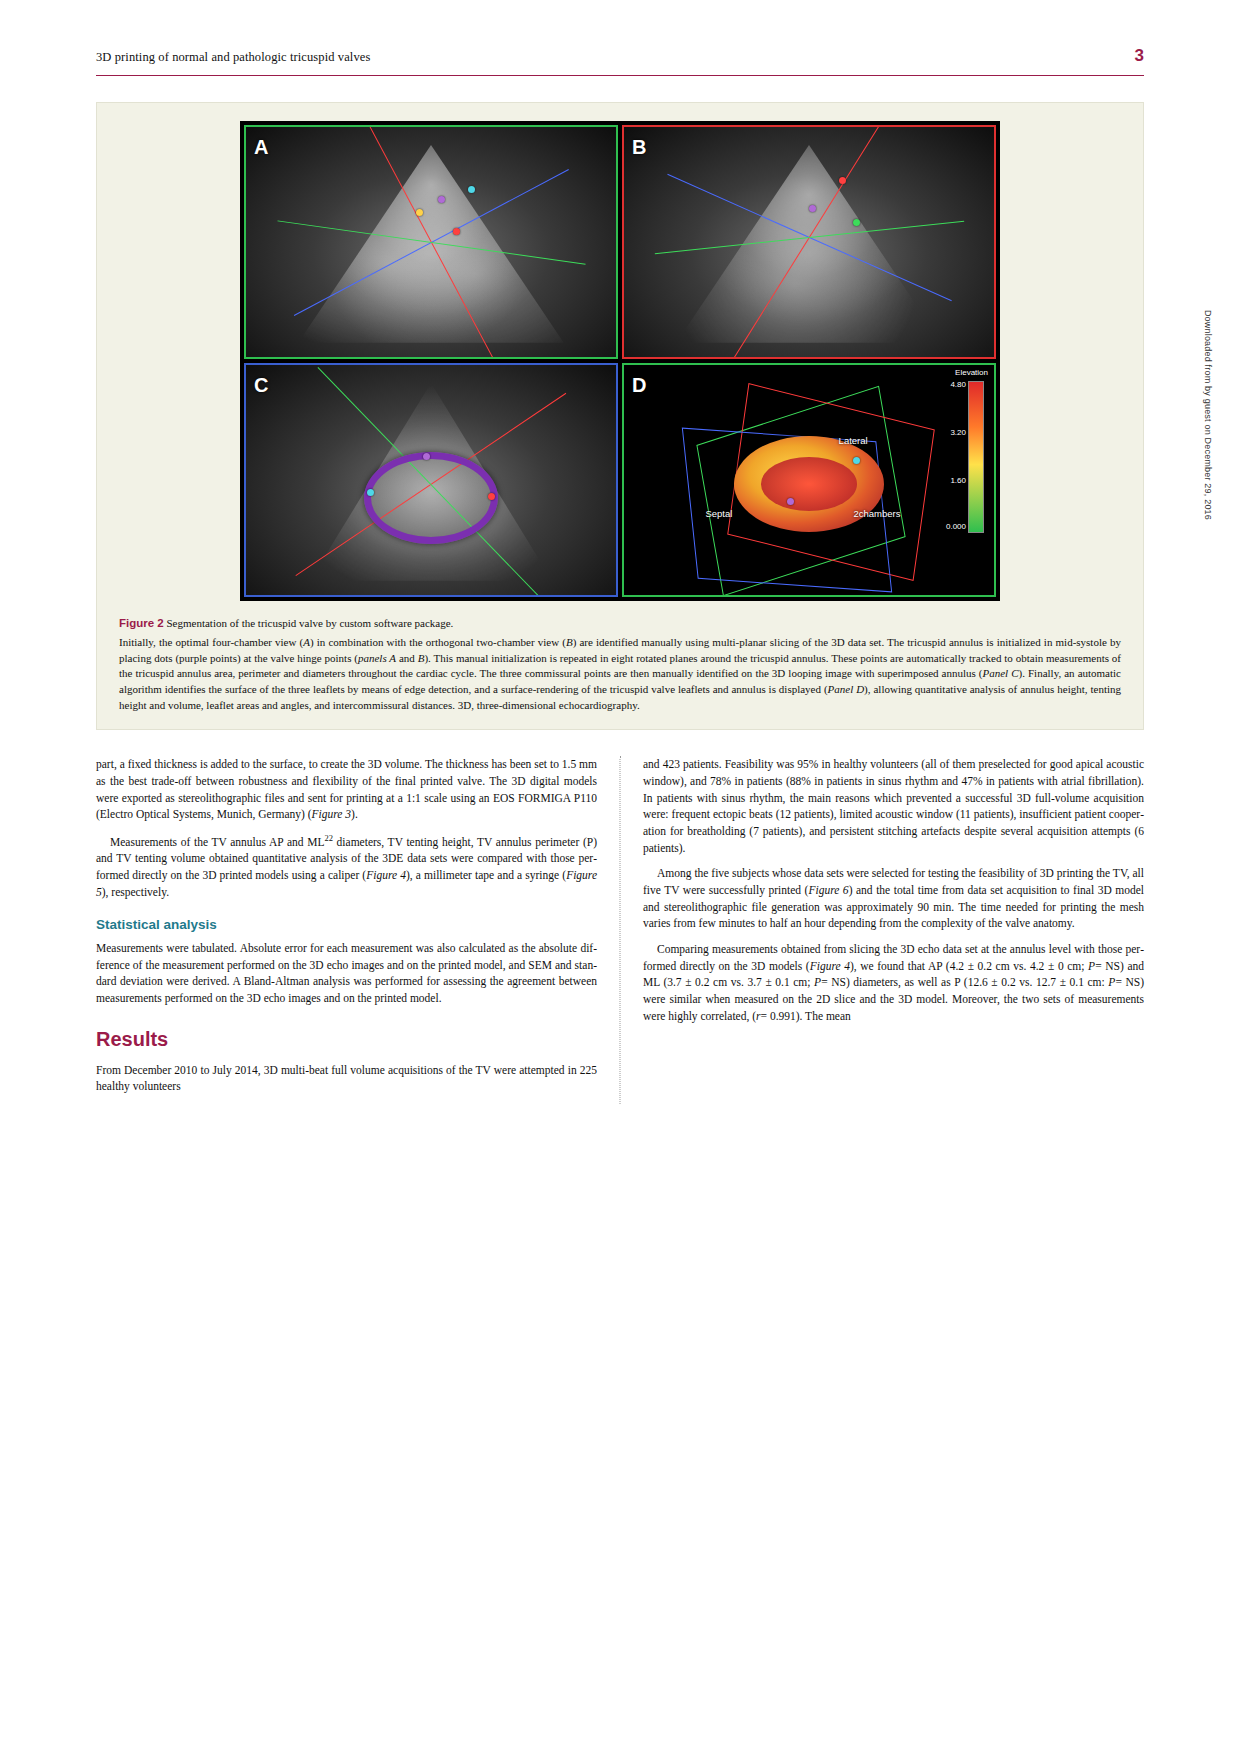3D printing of normal and pathologic tricuspid valves
3
Downloaded from by guest on December 29, 2016
A
B
C
D
Lateral
2chambers
Septal
Elevation
4.80
3.20
1.60
0.000
Figure 2 Segmentation of the tricuspid valve by custom software package.
Initially, the optimal four-chamber view (A) in combination with the orthogonal two-chamber view (B) are identified manually using multi-planar slicing of the 3D data set. The tricuspid annulus is initialized in mid-systole by placing dots (purple points) at the valve hinge points (panels A and B). This manual initialization is repeated in eight rotated planes around the tricuspid annulus. These points are automatically tracked to obtain measurements of the tricuspid annulus area, perimeter and diameters throughout the cardiac cycle. The three commissural points are then manually identified on the 3D looping image with superimposed annulus (Panel C). Finally, an automatic algorithm identifies the surface of the three leaflets by means of edge detection, and a surface-rendering of the tricuspid valve leaflets and annulus is displayed (Panel D), allowing quantitative analysis of annulus height, tenting height and volume, leaflet areas and angles, and intercommissural distances. 3D, three-dimensional echocardiography.
part, a fixed thickness is added to the surface, to create the 3D volume. The thickness has been set to 1.5 mm as the best trade-off between robustness and flexibility of the final printed valve. The 3D digital models were exported as stereolithographic files and sent for printing at a 1:1 scale using an EOS FORMIGA P110 (Electro Optical Systems, Munich, Germany) (Figure 3).
Measurements of the TV annulus AP and ML22 diameters, TV tenting height, TV annulus perimeter (P) and TV tenting volume obtained quantitative analysis of the 3DE data sets were compared with those performed directly on the 3D printed models using a caliper (Figure 4), a millimeter tape and a syringe (Figure 5), respectively.
Statistical analysis
Measurements were tabulated. Absolute error for each measurement was also calculated as the absolute difference of the measurement performed on the 3D echo images and on the printed model, and SEM and standard deviation were derived. A Bland-Altman analysis was performed for assessing the agreement between measurements performed on the 3D echo images and on the printed model.
Results
From December 2010 to July 2014, 3D multi-beat full volume acquisitions of the TV were attempted in 225 healthy volunteers
and 423 patients. Feasibility was 95% in healthy volunteers (all of them preselected for good apical acoustic window), and 78% in patients (88% in patients in sinus rhythm and 47% in patients with atrial fibrillation). In patients with sinus rhythm, the main reasons which prevented a successful 3D full-volume acquisition were: frequent ectopic beats (12 patients), limited acoustic window (11 patients), insufficient patient cooperation for breatholding (7 patients), and persistent stitching artefacts despite several acquisition attempts (6 patients).
Among the five subjects whose data sets were selected for testing the feasibility of 3D printing the TV, all five TV were successfully printed (Figure 6) and the total time from data set acquisition to final 3D model and stereolithographic file generation was approximately 90 min. The time needed for printing the mesh varies from few minutes to half an hour depending from the complexity of the valve anatomy.
Comparing measurements obtained from slicing the 3D echo data set at the annulus level with those performed directly on the 3D models (Figure 4), we found that AP (4.2 ± 0.2 cm vs. 4.2 ± 0 cm; P= NS) and ML (3.7 ± 0.2 cm vs. 3.7 ± 0.1 cm; P= NS) diameters, as well as P (12.6 ± 0.2 vs. 12.7 ± 0.1 cm: P= NS) were similar when measured on the 2D slice and the 3D model. Moreover, the two sets of measurements were highly correlated, (r= 0.991). The mean